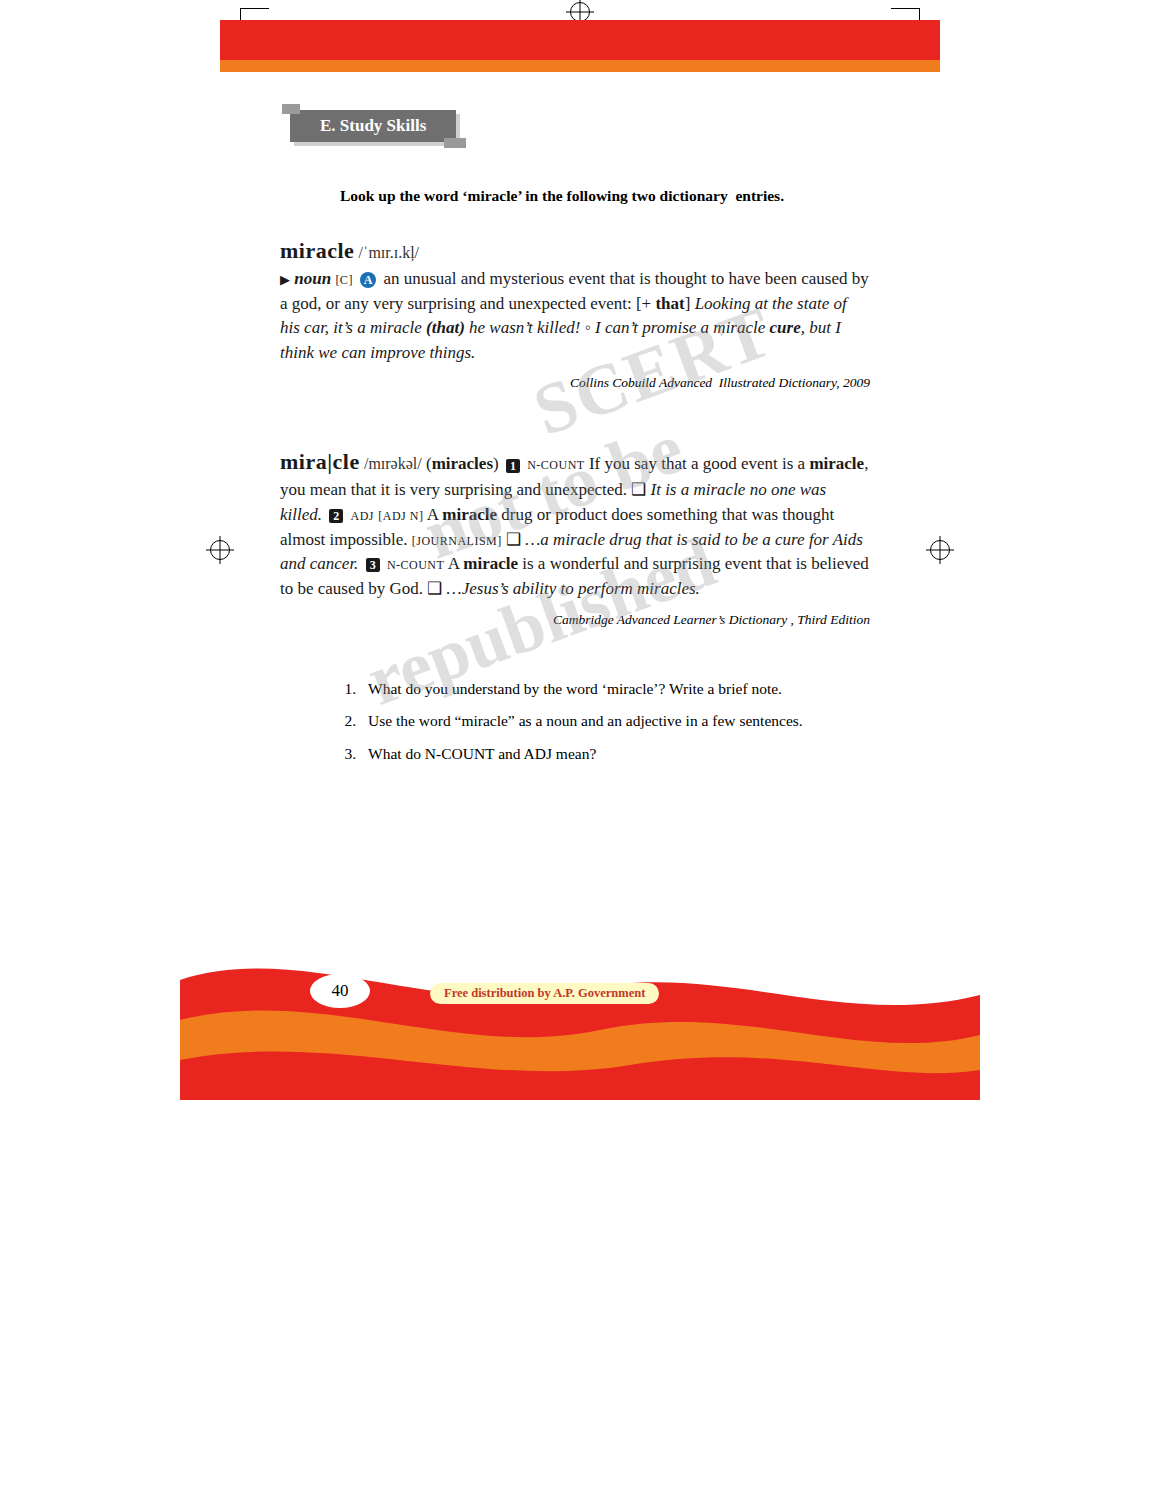SCERT not to be republished
E. Study Skills
Look up the word ‘miracle’ in the following two dictionary entries.
miracle /ˈmɪr.ɪ.kļ/
▶ noun [C] A an unusual and mysterious event that is thought to have been caused by a god, or any very surprising and unexpected event: [+ that] Looking at the state of his car, it’s a miracle (that) he wasn’t killed! ◦ I can’t promise a miracle cure, but I think we can improve things.
Collins Cobuild Advanced Illustrated Dictionary, 2009
mira|cle /mɪrəkəl/ (miracles) 1 N-COUNT If you say that a good event is a miracle, you mean that it is very surprising and unexpected. ❑ It is a miracle no one was killed. 2 ADJ [ADJ n] A miracle drug or product does something that was thought almost impossible. [JOURNALISM] ❑ …a miracle drug that is said to be a cure for Aids and cancer. 3 N-COUNT A miracle is a wonderful and surprising event that is believed to be caused by God. ❑ …Jesus’s ability to perform miracles.
Cambridge Advanced Learner’s Dictionary , Third Edition
What do you understand by the word ‘miracle’? Write a brief note.
Use the word “miracle” as a noun and an adjective in a few sentences.
What do N-COUNT and ADJ mean?
40
Free distribution by A.P. Government